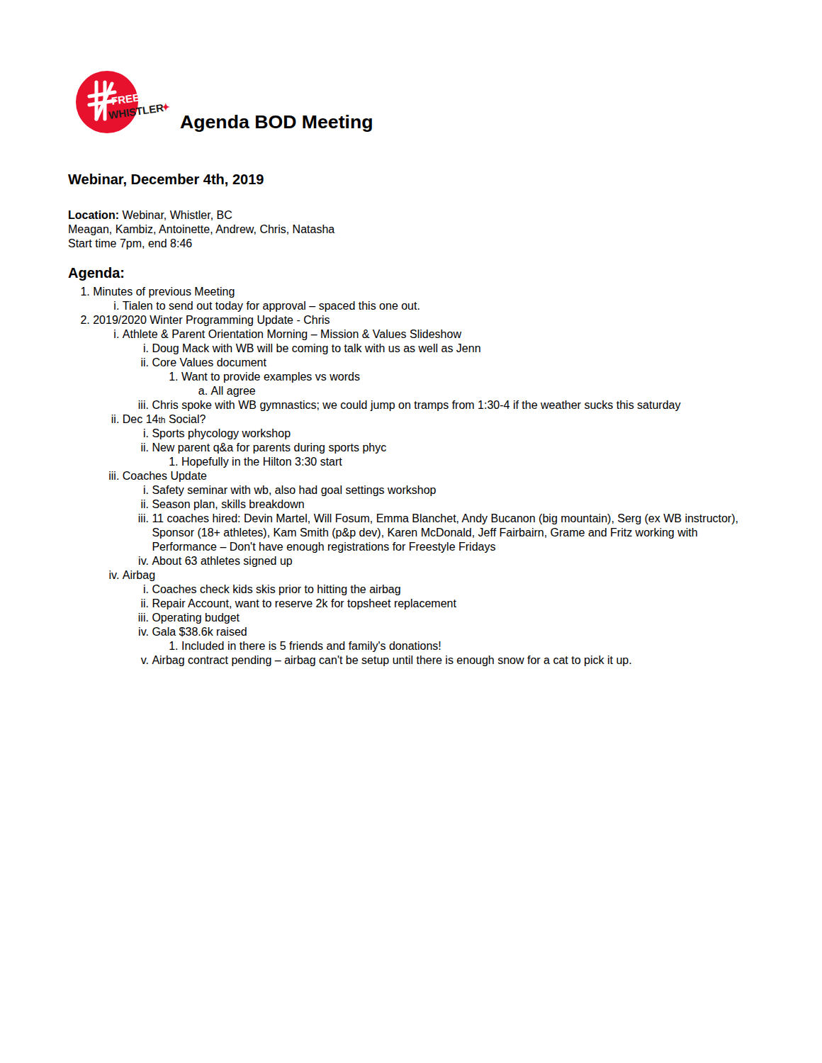FREESTYLE WHISTLER ✦
Agenda BOD Meeting
Webinar, December 4th, 2019
Location: Webinar, Whistler, BC
Meagan, Kambiz, Antoinette, Andrew, Chris, Natasha
Start time 7pm, end 8:46
Agenda:
Minutes of previous Meeting
Tialen to send out today for approval – spaced this one out.
2019/2020 Winter Programming Update - Chris
Athlete & Parent Orientation Morning – Mission & Values Slideshow
Doug Mack with WB will be coming to talk with us as well as Jenn
Core Values document
Want to provide examples vs words
All agree
Chris spoke with WB gymnastics; we could jump on tramps from 1:30-4 if the weather sucks this saturday
Dec 14th Social?
Sports phycology workshop
New parent q&a for parents during sports phyc
Hopefully in the Hilton 3:30 start
Coaches Update
Safety seminar with wb, also had goal settings workshop
Season plan, skills breakdown
11 coaches hired: Devin Martel, Will Fosum, Emma Blanchet, Andy Bucanon (big mountain), Serg (ex WB instructor), Sponsor (18+ athletes), Kam Smith (p&p dev), Karen McDonald, Jeff Fairbairn, Grame and Fritz working with Performance – Don't have enough registrations for Freestyle Fridays
About 63 athletes signed up
Airbag
Coaches check kids skis prior to hitting the airbag
Repair Account, want to reserve 2k for topsheet replacement
Operating budget
Gala $38.6k raised
Included in there is 5 friends and family's donations!
Airbag contract pending – airbag can't be setup until there is enough snow for a cat to pick it up.